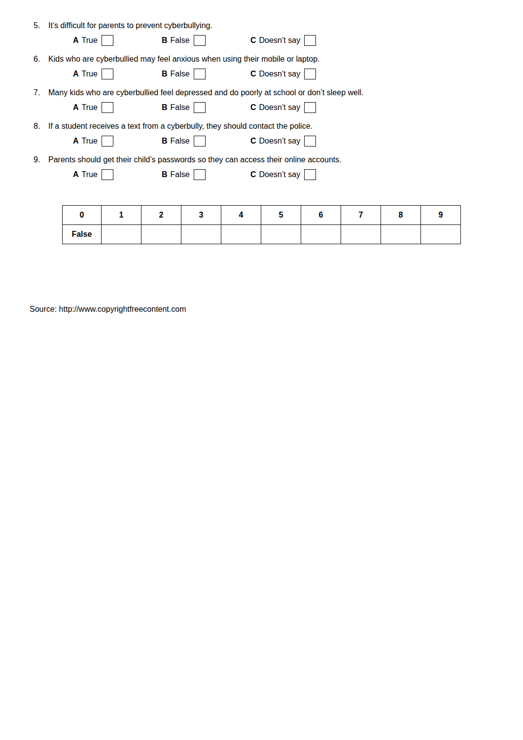It’s difficult for parents to prevent cyberbullying.
ATrue BFalse CDoesn’t say
Kids who are cyberbullied may feel anxious when using their mobile or laptop.
ATrue BFalse CDoesn’t say
Many kids who are cyberbullied feel depressed and do poorly at school or don’t sleep well.
ATrue BFalse CDoesn’t say
If a student receives a text from a cyberbully, they should contact the police.
ATrue BFalse CDoesn’t say
Parents should get their child’s passwords so they can access their online accounts.
ATrue BFalse CDoesn’t say
| 0 | 1 | 2 | 3 | 4 | 5 | 6 | 7 | 8 | 9 |
| --- | --- | --- | --- | --- | --- | --- | --- | --- | --- |
| False | | | | | | | | | |
Source: http://www.copyrightfreecontent.com